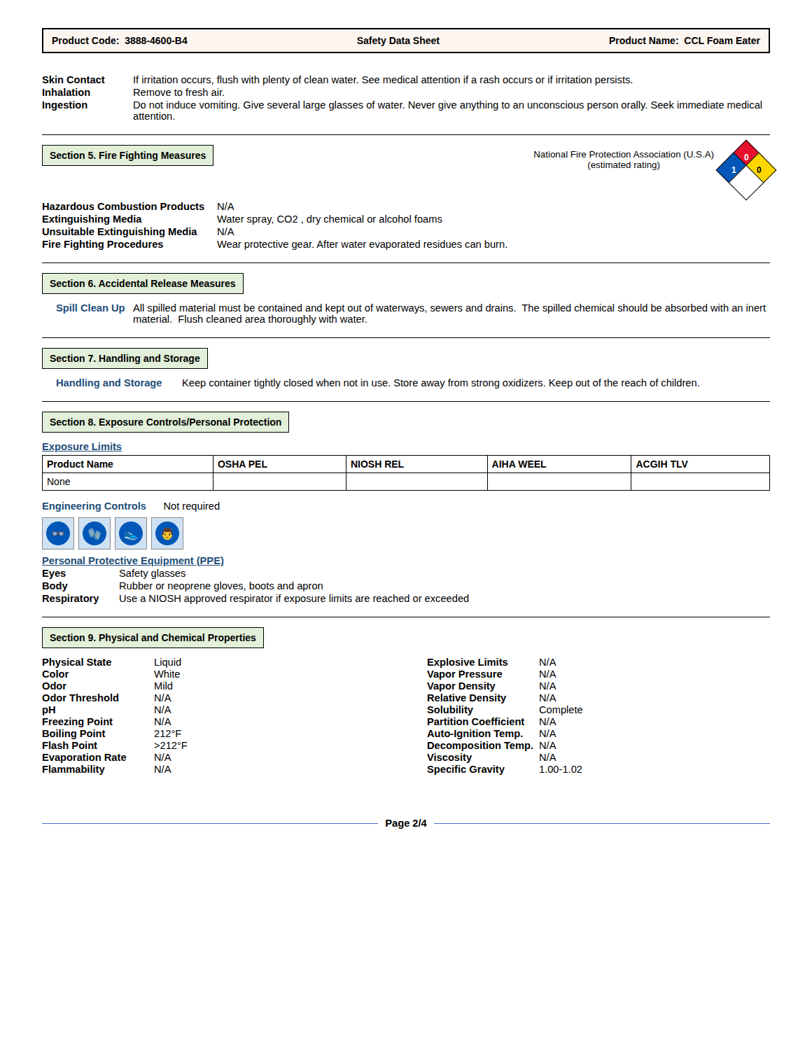Product Code: 3888-4600-B4
Safety Data Sheet
Product Name: CCL Foam Eater
Skin Contact
If irritation occurs, flush with plenty of clean water. See medical attention if a rash occurs or if irritation persists.
Inhalation
Remove to fresh air.
Ingestion
Do not induce vomiting. Give several large glasses of water. Never give anything to an unconscious person orally. Seek immediate medical attention.
Section 5. Fire Fighting Measures
National Fire Protection Association (U.S.A)
(estimated rating)
0
1
0
Hazardous Combustion Products
N/A
Extinguishing Media
Water spray, CO2 , dry chemical or alcohol foams
Unsuitable Extinguishing Media
N/A
Fire Fighting Procedures
Wear protective gear. After water evaporated residues can burn.
Section 6. Accidental Release Measures
Spill Clean Up
All spilled material must be contained and kept out of waterways, sewers and drains. The spilled chemical should be absorbed with an inert material. Flush cleaned area thoroughly with water.
Section 7. Handling and Storage
Handling and Storage
Keep container tightly closed when not in use. Store away from strong oxidizers. Keep out of the reach of children.
Section 8. Exposure Controls/Personal Protection
Exposure Limits
| Product Name | OSHA PEL | NIOSH REL | AIHA WEEL | ACGIH TLV |
| --- | --- | --- | --- | --- |
| None | | | | |
Engineering Controls Not required
👓
🧤
👟
👨
Personal Protective Equipment (PPE)
Eyes
Safety glasses
Body
Rubber or neoprene gloves, boots and apron
Respiratory
Use a NIOSH approved respirator if exposure limits are reached or exceeded
Section 9. Physical and Chemical Properties
Physical State
Liquid
Color
White
Odor
Mild
Odor Threshold
N/A
pH
N/A
Freezing Point
N/A
Boiling Point
212°F
Flash Point
>212°F
Evaporation Rate
N/A
Flammability
N/A
Explosive Limits
N/A
Vapor Pressure
N/A
Vapor Density
N/A
Relative Density
N/A
Solubility
Complete
Partition Coefficient
N/A
Auto-Ignition Temp.
N/A
Decomposition Temp.
N/A
Viscosity
N/A
Specific Gravity
1.00-1.02
Page 2/4